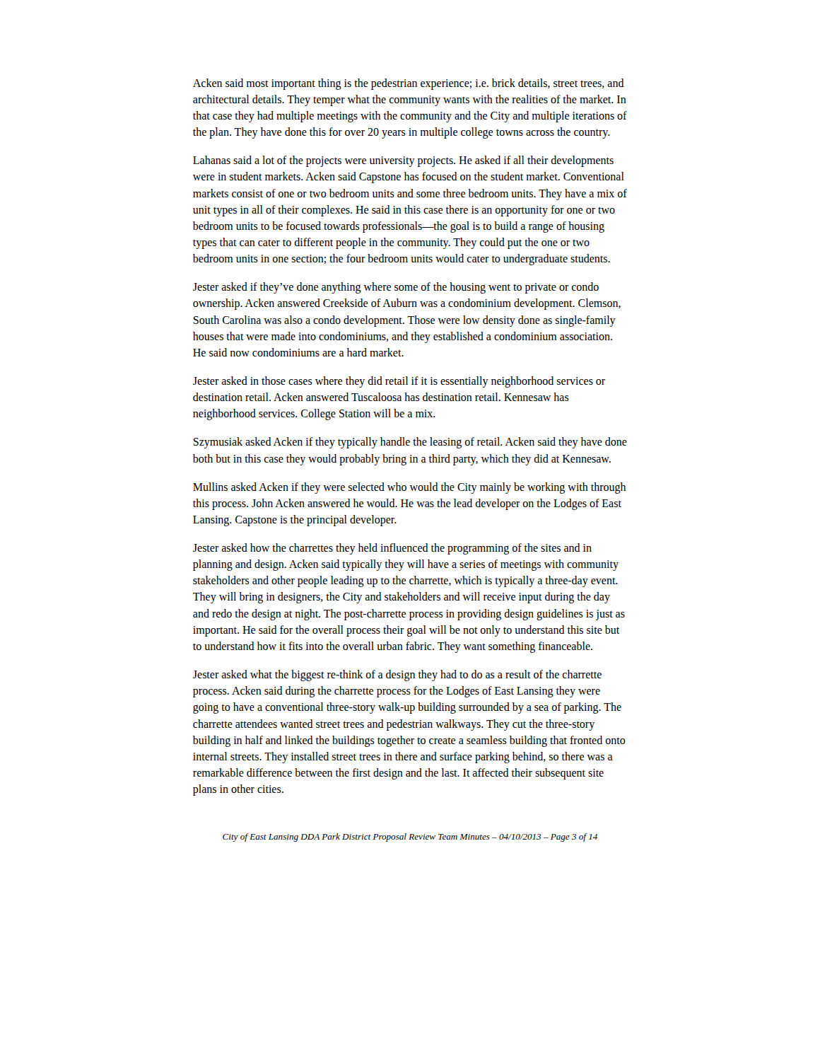Acken said most important thing is the pedestrian experience; i.e. brick details, street trees, and architectural details. They temper what the community wants with the realities of the market. In that case they had multiple meetings with the community and the City and multiple iterations of the plan. They have done this for over 20 years in multiple college towns across the country.
Lahanas said a lot of the projects were university projects. He asked if all their developments were in student markets. Acken said Capstone has focused on the student market. Conventional markets consist of one or two bedroom units and some three bedroom units. They have a mix of unit types in all of their complexes. He said in this case there is an opportunity for one or two bedroom units to be focused towards professionals—the goal is to build a range of housing types that can cater to different people in the community. They could put the one or two bedroom units in one section; the four bedroom units would cater to undergraduate students.
Jester asked if they’ve done anything where some of the housing went to private or condo ownership. Acken answered Creekside of Auburn was a condominium development. Clemson, South Carolina was also a condo development. Those were low density done as single-family houses that were made into condominiums, and they established a condominium association. He said now condominiums are a hard market.
Jester asked in those cases where they did retail if it is essentially neighborhood services or destination retail. Acken answered Tuscaloosa has destination retail. Kennesaw has neighborhood services. College Station will be a mix.
Szymusiak asked Acken if they typically handle the leasing of retail. Acken said they have done both but in this case they would probably bring in a third party, which they did at Kennesaw.
Mullins asked Acken if they were selected who would the City mainly be working with through this process. John Acken answered he would. He was the lead developer on the Lodges of East Lansing. Capstone is the principal developer.
Jester asked how the charrettes they held influenced the programming of the sites and in planning and design. Acken said typically they will have a series of meetings with community stakeholders and other people leading up to the charrette, which is typically a three-day event. They will bring in designers, the City and stakeholders and will receive input during the day and redo the design at night. The post-charrette process in providing design guidelines is just as important. He said for the overall process their goal will be not only to understand this site but to understand how it fits into the overall urban fabric. They want something financeable.
Jester asked what the biggest re-think of a design they had to do as a result of the charrette process. Acken said during the charrette process for the Lodges of East Lansing they were going to have a conventional three-story walk-up building surrounded by a sea of parking. The charrette attendees wanted street trees and pedestrian walkways. They cut the three-story building in half and linked the buildings together to create a seamless building that fronted onto internal streets. They installed street trees in there and surface parking behind, so there was a remarkable difference between the first design and the last. It affected their subsequent site plans in other cities.
City of East Lansing DDA Park District Proposal Review Team Minutes – 04/10/2013 – Page 3 of 14